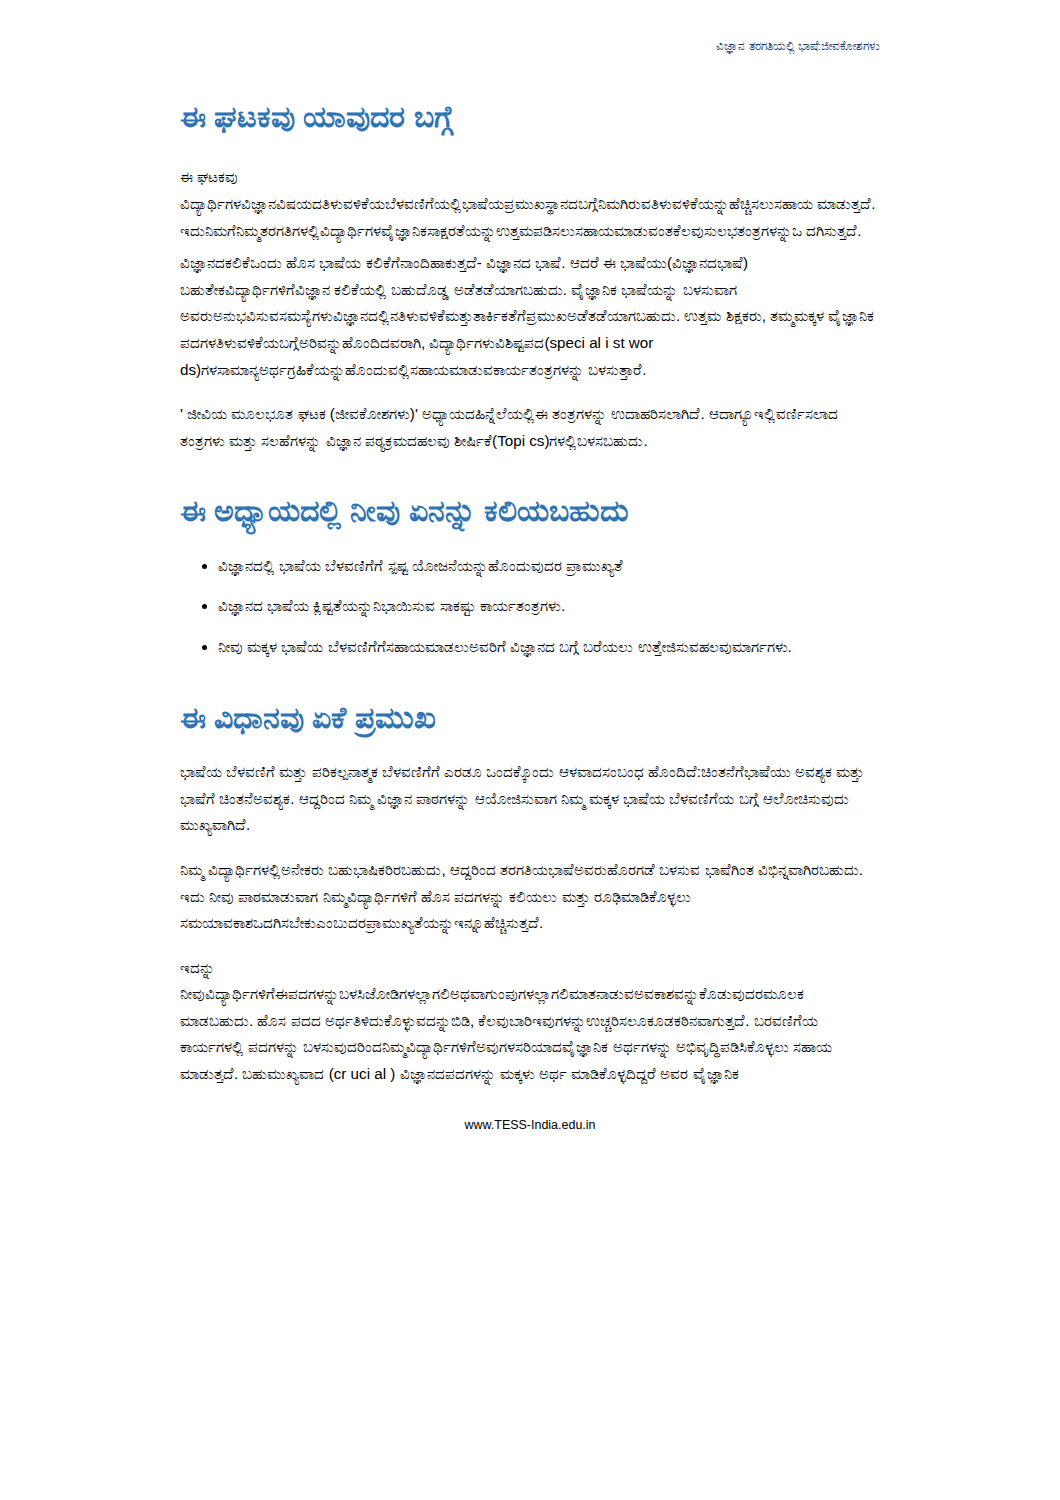ವಿಜ್ಞಾನ ತರಗತಿಯಲ್ಲಿ ಭಾಷೆ:ಜೀವಕೋಶಗಳು
ಈ ಘಟಕವು ಯಾವುದರ ಬಗ್ಗೆ
ಈ ಘಟಕವು
ವಿದ್ಯಾರ್ಥಿಗಳವಿಜ್ಞಾನವಿಷಯದತಿಳುವಳಿಕೆಯಬೆಳವಣಿಗೆಯಲ್ಲಿಭಾಷೆಯಪ್ರಮುಖಸ್ಥಾನದಬಗ್ಗೆನಿಮಗಿರುವತಿಳುವಳಿಕೆಯನ್ನುಹೆಚ್ಚಿಸಲುಸಹಾಯ ಮಾಡುತ್ತದೆ.
ಇದುನಿಮಗೆನಿಮ್ಮತರಗತಿಗಳಲ್ಲಿವಿದ್ಯಾರ್ಥಿಗಳವೈಜ್ಞಾನಿಕಸಾಕ್ಷರತೆಯನ್ನುಉತ್ತಮಪಡಿಸಲುಸಹಾಯಮಾಡುವಂತಕೆಲವುಸುಲಭತಂತ್ರಗಳನ್ನುಒ ದಗಿಸುತ್ತದೆ.
ವಿಜ್ಞಾನದಕಲಿಕೆಒಂದು ಹೊಸ ಭಾಷೆಯ ಕಲಿಕೆಗೆನಾಂದಿಹಾಕುತ್ತದೆ- ವಿಜ್ಞಾನದ ಭಾಷೆ. ಆದರೆ ಈ ಭಾಷೆಯು(ವಿಜ್ಞಾನದಭಾಷೆ) ಬಹುತೇಕವಿದ್ಯಾರ್ಥಿಗಳಿಗೆವಿಜ್ಞಾನ ಕಲಿಕೆಯಲ್ಲಿ ಬಹುದೊಡ್ಡ ಅಡೆತಡೆಯಾಗಬಹುದು. ವೈಜ್ಞಾನಿಕ ಭಾಷೆಯನ್ನು ಬಳಸುವಾಗ ಅವರುಅನುಭವಿಸುವಸಮಸ್ಯೆಗಳುವಿಜ್ಞಾನದಲ್ಲಿನತಿಳುವಳಿಕೆಮತ್ತುತಾರ್ಕಿಕತೆಗೆಪ್ರಮುಖಅಡೆತಡೆಯಾಗಬಹುದು. ಉತ್ತಮ ಶಿಕ್ಷಕರು, ತಮ್ಮಮಕ್ಕಳ ವೈಜ್ಞಾನಿಕ ಪದಗಳತಿಳುವಳಿಕೆಯಬಗ್ಗೆಅರಿವನ್ನುಹೊಂದಿದವರಾಗಿ, ವಿದ್ಯಾರ್ಥಿಗಳುವಿಶಿಷ್ಟಪದ(speci al i st wor ds)ಗಳಸಾಮಾನ್ಯಅರ್ಥಗ್ರಹಿಕೆಯನ್ನುಹೊಂದುವಲ್ಲಿಸಹಾಯಮಾಡುವಕಾರ್ಯತಂತ್ರಗಳನ್ನು ಬಳಸುತ್ತಾರೆ.
' ಜೀವಿಯ ಮೂಲಭೂತ ಘಟಕ (ಜೀವಕೋಶಗಳು)' ಅಧ್ಯಾಯದಹಿನ್ನೆಲೆಯಲ್ಲಿಈ ತಂತ್ರಗಳನ್ನು ಉದಾಹರಿಸಲಾಗಿದೆ. ಆದಾಗ್ಯೂಇಲ್ಲಿವರ್ಣಿಸಲಾದ ತಂತ್ರಗಳು ಮತ್ತು ಸಲಹೆಗಳನ್ನು ವಿಜ್ಞಾನ ಪಠ್ಯಕ್ರಮದಹಲವು ಶೀರ್ಷಿಕೆ(Topi cs)ಗಳಲ್ಲಿಬಳಸಬಹುದು.
ಈ ಅಧ್ಯಾಯದಲ್ಲಿ ನೀವು ಏನನ್ನು ಕಲಿಯಬಹುದು
ವಿಜ್ಞಾನದಲ್ಲಿ ಭಾಷೆಯ ಬೆಳವಣಿಗೆಗೆ ಸ್ಪಷ್ಟ ಯೋಜನೆಯನ್ನುಹೊಂದುವುದರ ಪ್ರಾಮುಖ್ಯತೆ
ವಿಜ್ಞಾನದ ಭಾಷೆಯ ಕ್ಲಿಷ್ಟತೆಯನ್ನುನಿಭಾಯಿಸುವ ಸಾಕಷ್ಟು ಕಾರ್ಯತಂತ್ರಗಳು.
ನೀವು ಮಕ್ಕಳ ಭಾಷೆಯ ಬೆಳವಣಿಗೆಗೆಸಹಾಯಮಾಡಲುಅವರಿಗೆ ವಿಜ್ಞಾನದ ಬಗ್ಗೆ ಬರೆಯಲು ಉತ್ತೇಜಿಸುವಹಲವುಮಾರ್ಗಗಳು.
ಈ ವಿಧಾನವು ಏಕೆ ಪ್ರಮುಖ
ಭಾಷೆಯ ಬೆಳವಣಿಗೆ ಮತ್ತು ಪರಿಕಲ್ಪನಾತ್ಮಕ ಬೆಳವಣಿಗೆಗೆ ಎರಡೂ ಒಂದಕ್ಕೊಂದು ಆಳವಾದಸಂಬಂಧ ಹೊಂದಿದೆ:ಚಿಂತನೆಗೆಭಾಷೆಯು ಅವಶ್ಯಕ ಮತ್ತು ಭಾಷೆಗೆ ಚಿಂತನೆಅವಶ್ಯಕ. ಆದ್ದರಿಂದ ನಿಮ್ಮ ವಿಜ್ಞಾನ ಪಾಠಗಳನ್ನು ಆಯೋಜಿಸುವಾಗ ನಿಮ್ಮ ಮಕ್ಕಳ ಭಾಷೆಯ ಬೆಳವಣಿಗೆಯ ಬಗ್ಗೆ ಆಲೋಚಿಸುವುದು ಮುಖ್ಯವಾಗಿದೆ.
ನಿಮ್ಮ ವಿದ್ಯಾರ್ಥಿಗಳಲ್ಲಿಅನೇಕರು ಬಹುಭಾಷಿಕರಿರಬಹುದು, ಆದ್ದರಿಂದ ತರಗತಿಯಭಾಷೆಅವರುಹೊರಗಡೆ ಬಳಸುವ ಭಾಷೆಗಿಂತ ವಿಭಿನ್ನವಾಗಿರಬಹುದು. ಇದು ನೀವು ಪಾಠಮಾಡುವಾಗ ನಿಮ್ಮವಿದ್ಯಾರ್ಥಿಗಳಿಗೆ ಹೊಸ ಪದಗಳನ್ನು ಕಲಿಯಲು ಮತ್ತು ರೂಢಿಮಾಡಿಕೊಳ್ಳಲು ಸಮಯಾವಕಾಶಒದಗಿಸಬೇಕುಎಂಬುದರಪ್ರಾಮುಖ್ಯತೆಯನ್ನುಇನ್ನೂಹೆಚ್ಚಿಸುತ್ತದೆ.
ಇದನ್ನು
ನೀವುವಿದ್ಯಾರ್ಥಿಗಳಿಗೆಈಪದಗಳನ್ನುಬಳಸಿಜೋಡಿಗಳಲ್ಲಾಗಲಿಅಥವಾಗುಂಪುಗಳಲ್ಲಾಗಲಿಮಾತನಾಡುವಅವಕಾಶವನ್ನುಕೊಡುವುದರಮೂಲಕ ಮಾಡಬಹುದು. ಹೊಸ ಪದದ ಅರ್ಥತಿಳಿದುಕೊಳ್ಳುವದನ್ನುಬಿಡಿ, ಕೆಲವುಬಾರಿಇವುಗಳನ್ನುಉಚ್ಚರಿಸಲೂಕೂಡಕಠಿನವಾಗುತ್ತದೆ. ಬರವಣಿಗೆಯ ಕಾರ್ಯಗಳಲ್ಲಿ ಪದಗಳನ್ನು ಬಳಸುವುದರಿಂದನಿಮ್ಮವಿದ್ಯಾರ್ಥಿಗಳಿಗೆಅವುಗಳಸರಿಯಾದವೈಜ್ಞಾನಿಕ ಅರ್ಥಗಳನ್ನು ಅಭಿವೃದ್ಧಿಪಡಿಸಿಕೊಳ್ಳಲು ಸಹಾಯ ಮಾಡುತ್ತದೆ. ಬಹುಮುಖ್ಯವಾದ (cr uci al ) ವಿಜ್ಞಾನದಪದಗಳನ್ನು ಮಕ್ಕಳು ಅರ್ಥ ಮಾಡಿಕೊಳ್ಳದಿದ್ದರೆ ಅವರ ವೈಜ್ಞಾನಿಕ
www.TESS-India.edu.in